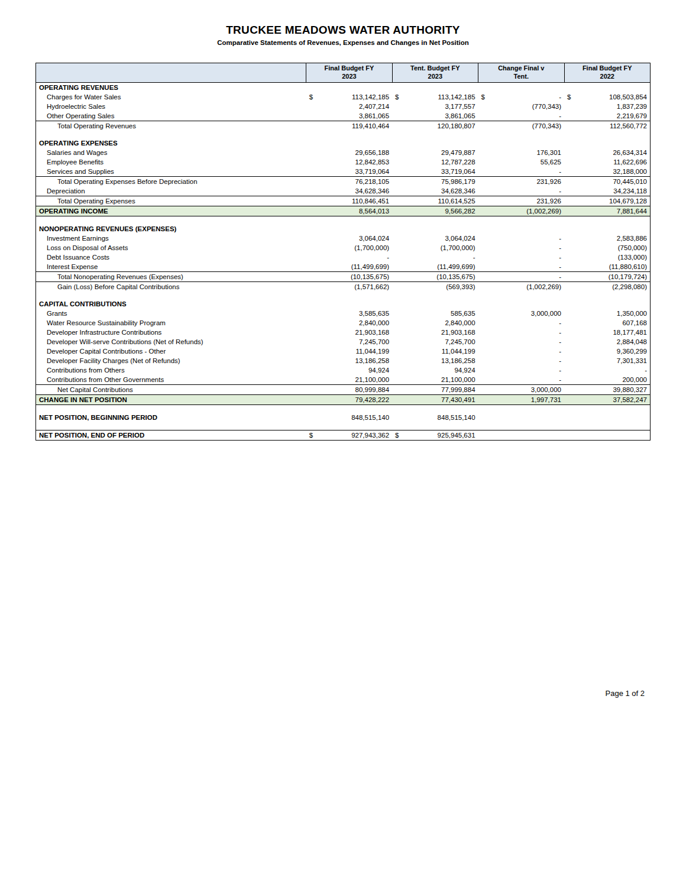TRUCKEE MEADOWS WATER AUTHORITY
Comparative Statements of Revenues, Expenses and Changes in Net Position
| | Final Budget FY 2023 | Tent. Budget FY 2023 | Change Final v Tent. | Final Budget FY 2022 |
| --- | --- | --- | --- | --- |
| OPERATING REVENUES | | | | |
| Charges for Water Sales | $ 113,142,185 | $ 113,142,185 | $ - | $ 108,503,854 |
| Hydroelectric Sales | 2,407,214 | 3,177,557 | (770,343) | 1,837,239 |
| Other Operating Sales | 3,861,065 | 3,861,065 | - | 2,219,679 |
| Total Operating Revenues | 119,410,464 | 120,180,807 | (770,343) | 112,560,772 |
| OPERATING EXPENSES | | | | |
| Salaries and Wages | 29,656,188 | 29,479,887 | 176,301 | 26,634,314 |
| Employee Benefits | 12,842,853 | 12,787,228 | 55,625 | 11,622,696 |
| Services and Supplies | 33,719,064 | 33,719,064 | - | 32,188,000 |
| Total Operating Expenses Before Depreciation | 76,218,105 | 75,986,179 | 231,926 | 70,445,010 |
| Depreciation | 34,628,346 | 34,628,346 | - | 34,234,118 |
| Total Operating Expenses | 110,846,451 | 110,614,525 | 231,926 | 104,679,128 |
| OPERATING INCOME | 8,564,013 | 9,566,282 | (1,002,269) | 7,881,644 |
| NONOPERATING REVENUES (EXPENSES) | | | | |
| Investment Earnings | 3,064,024 | 3,064,024 | - | 2,583,886 |
| Loss on Disposal of Assets | (1,700,000) | (1,700,000) | - | (750,000) |
| Debt Issuance Costs | - | - | - | (133,000) |
| Interest Expense | (11,499,699) | (11,499,699) | - | (11,880,610) |
| Total Nonoperating Revenues (Expenses) | (10,135,675) | (10,135,675) | - | (10,179,724) |
| Gain (Loss) Before Capital Contributions | (1,571,662) | (569,393) | (1,002,269) | (2,298,080) |
| CAPITAL CONTRIBUTIONS | | | | |
| Grants | 3,585,635 | 585,635 | 3,000,000 | 1,350,000 |
| Water Resource Sustainability Program | 2,840,000 | 2,840,000 | - | 607,168 |
| Developer Infrastructure Contributions | 21,903,168 | 21,903,168 | - | 18,177,481 |
| Developer Will-serve Contributions (Net of Refunds) | 7,245,700 | 7,245,700 | - | 2,884,048 |
| Developer Capital Contributions - Other | 11,044,199 | 11,044,199 | - | 9,360,299 |
| Developer Facility Charges (Net of Refunds) | 13,186,258 | 13,186,258 | - | 7,301,331 |
| Contributions from Others | 94,924 | 94,924 | - | - |
| Contributions from Other Governments | 21,100,000 | 21,100,000 | - | 200,000 |
| Net Capital Contributions | 80,999,884 | 77,999,884 | 3,000,000 | 39,880,327 |
| CHANGE IN NET POSITION | 79,428,222 | 77,430,491 | 1,997,731 | 37,582,247 |
| NET POSITION, BEGINNING PERIOD | 848,515,140 | 848,515,140 | | |
| NET POSITION, END OF PERIOD | $ 927,943,362 | $ 925,945,631 | | |
Page 1 of 2